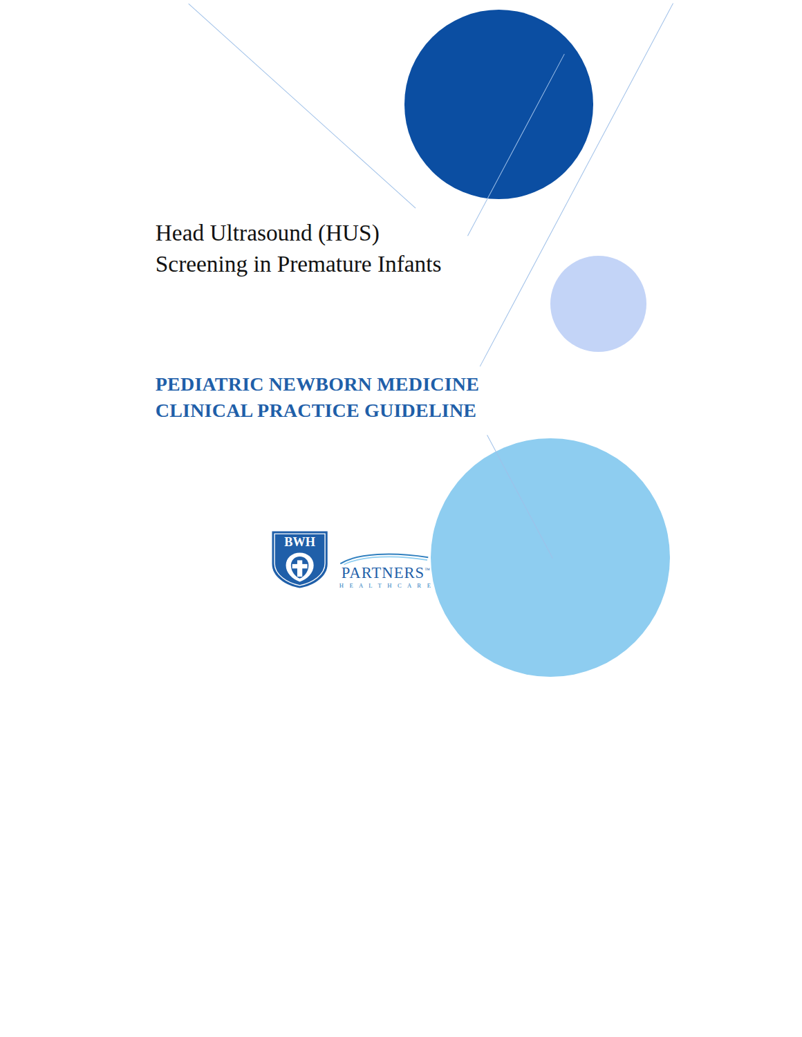Head Ultrasound (HUS)
Screening in Premature Infants
PEDIATRIC NEWBORN MEDICINE
CLINICAL PRACTICE GUIDELINE
BWH
PARTNERS™
H E A L T H C A R E